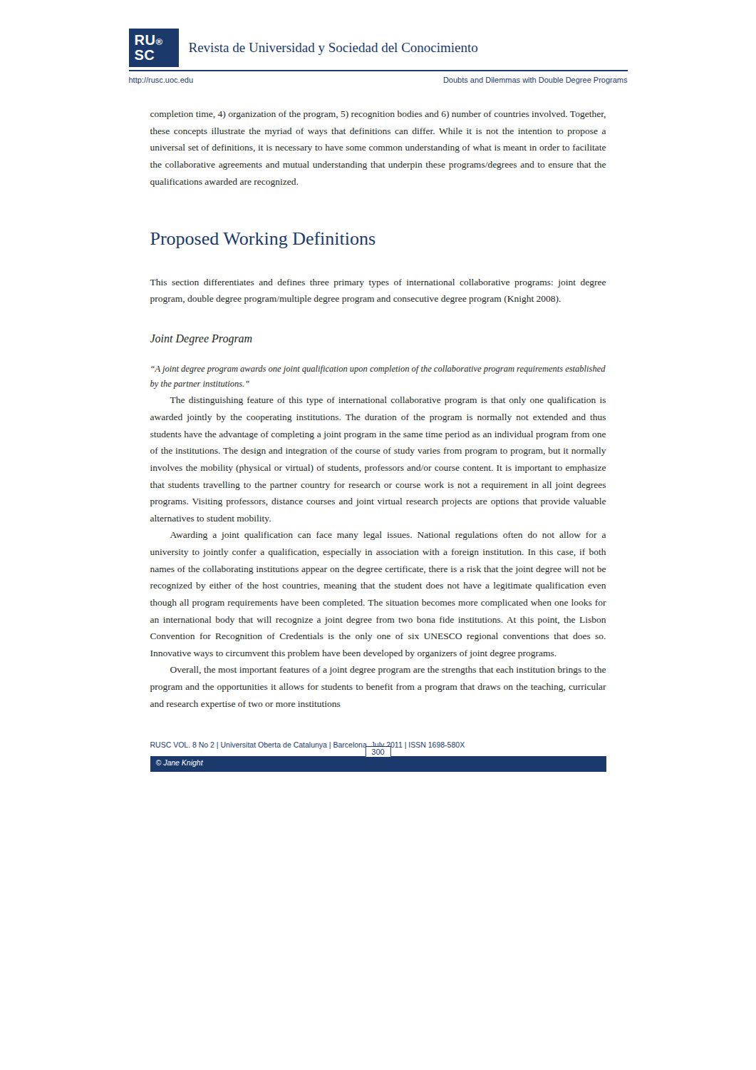RU® SC
Revista de Universidad y Sociedad del Conocimiento
http://rusc.uoc.edu Doubts and Dilemmas with Double Degree Programs
completion time, 4) organization of the program, 5) recognition bodies and 6) number of countries involved. Together, these concepts illustrate the myriad of ways that definitions can differ. While it is not the intention to propose a universal set of definitions, it is necessary to have some common understanding of what is meant in order to facilitate the collaborative agreements and mutual understanding that underpin these programs/degrees and to ensure that the qualifications awarded are recognized.
Proposed Working Definitions
This section differentiates and defines three primary types of international collaborative programs: joint degree program, double degree program/multiple degree program and consecutive degree program (Knight 2008).
Joint Degree Program
“A joint degree program awards one joint qualification upon completion of the collaborative program requirements established by the partner institutions.”
The distinguishing feature of this type of international collaborative program is that only one qualification is awarded jointly by the cooperating institutions. The duration of the program is normally not extended and thus students have the advantage of completing a joint program in the same time period as an individual program from one of the institutions. The design and integration of the course of study varies from program to program, but it normally involves the mobility (physical or virtual) of students, professors and/or course content. It is important to emphasize that students travelling to the partner country for research or course work is not a requirement in all joint degrees programs. Visiting professors, distance courses and joint virtual research projects are options that provide valuable alternatives to student mobility.
Awarding a joint qualification can face many legal issues. National regulations often do not allow for a university to jointly confer a qualification, especially in association with a foreign institution. In this case, if both names of the collaborating institutions appear on the degree certificate, there is a risk that the joint degree will not be recognized by either of the host countries, meaning that the student does not have a legitimate qualification even though all program requirements have been completed. The situation becomes more complicated when one looks for an international body that will recognize a joint degree from two bona fide institutions. At this point, the Lisbon Convention for Recognition of Credentials is the only one of six UNESCO regional conventions that does so. Innovative ways to circumvent this problem have been developed by organizers of joint degree programs.
Overall, the most important features of a joint degree program are the strengths that each institution brings to the program and the opportunities it allows for students to benefit from a program that draws on the teaching, curricular and research expertise of two or more institutions
RUSC VOL. 8 No 2 | Universitat Oberta de Catalunya | Barcelona, July 2011 | ISSN 1698-580X
300 © Jane Knight